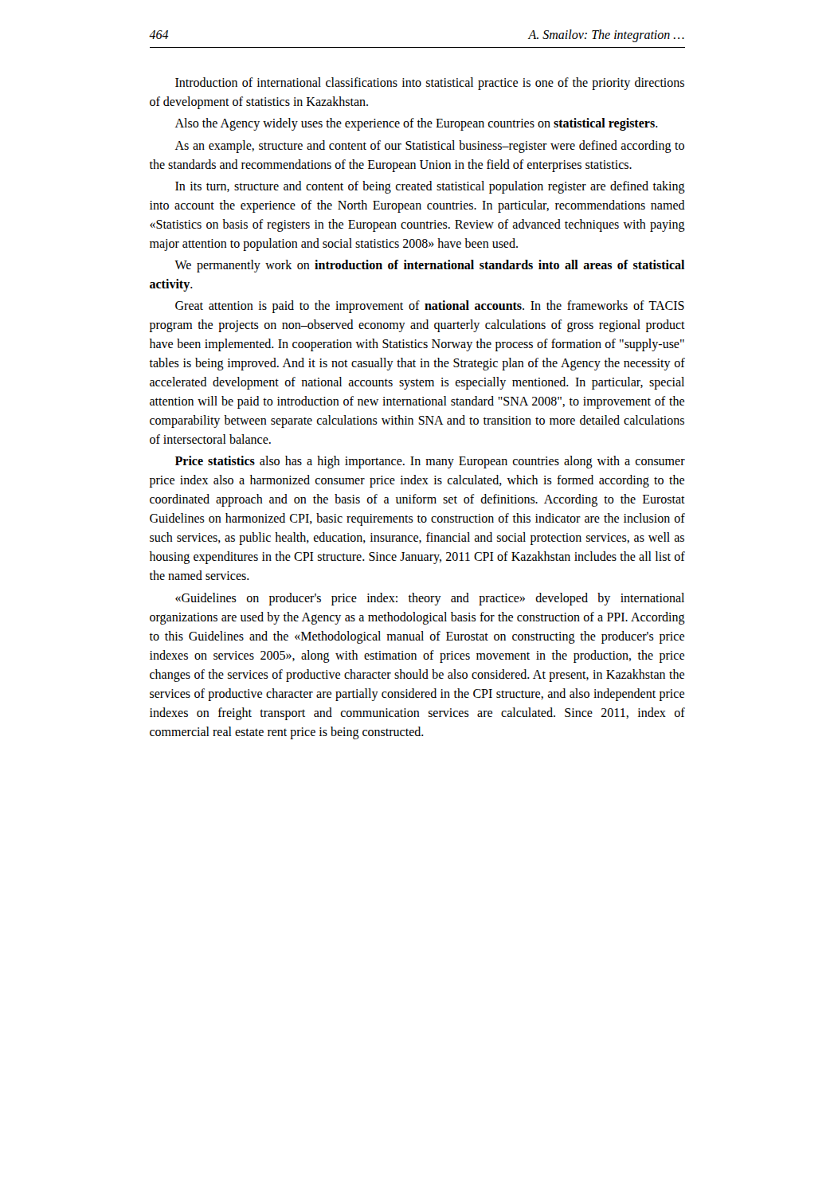464 A. Smailov: The integration …
Introduction of international classifications into statistical practice is one of the priority directions of development of statistics in Kazakhstan.
Also the Agency widely uses the experience of the European countries on statistical registers.
As an example, structure and content of our Statistical business–register were defined according to the standards and recommendations of the European Union in the field of enterprises statistics.
In its turn, structure and content of being created statistical population register are defined taking into account the experience of the North European countries. In particular, recommendations named «Statistics on basis of registers in the European countries. Review of advanced techniques with paying major attention to population and social statistics 2008» have been used.
We permanently work on introduction of international standards into all areas of statistical activity.
Great attention is paid to the improvement of national accounts. In the frameworks of TACIS program the projects on non–observed economy and quarterly calculations of gross regional product have been implemented. In cooperation with Statistics Norway the process of formation of "supply-use" tables is being improved. And it is not casually that in the Strategic plan of the Agency the necessity of accelerated development of national accounts system is especially mentioned. In particular, special attention will be paid to introduction of new international standard "SNA 2008", to improvement of the comparability between separate calculations within SNA and to transition to more detailed calculations of intersectoral balance.
Price statistics also has a high importance. In many European countries along with a consumer price index also a harmonized consumer price index is calculated, which is formed according to the coordinated approach and on the basis of a uniform set of definitions. According to the Eurostat Guidelines on harmonized CPI, basic requirements to construction of this indicator are the inclusion of such services, as public health, education, insurance, financial and social protection services, as well as housing expenditures in the CPI structure. Since January, 2011 CPI of Kazakhstan includes the all list of the named services.
«Guidelines on producer's price index: theory and practice» developed by international organizations are used by the Agency as a methodological basis for the construction of a PPI. According to this Guidelines and the «Methodological manual of Eurostat on constructing the producer's price indexes on services 2005», along with estimation of prices movement in the production, the price changes of the services of productive character should be also considered. At present, in Kazakhstan the services of productive character are partially considered in the CPI structure, and also independent price indexes on freight transport and communication services are calculated. Since 2011, index of commercial real estate rent price is being constructed.